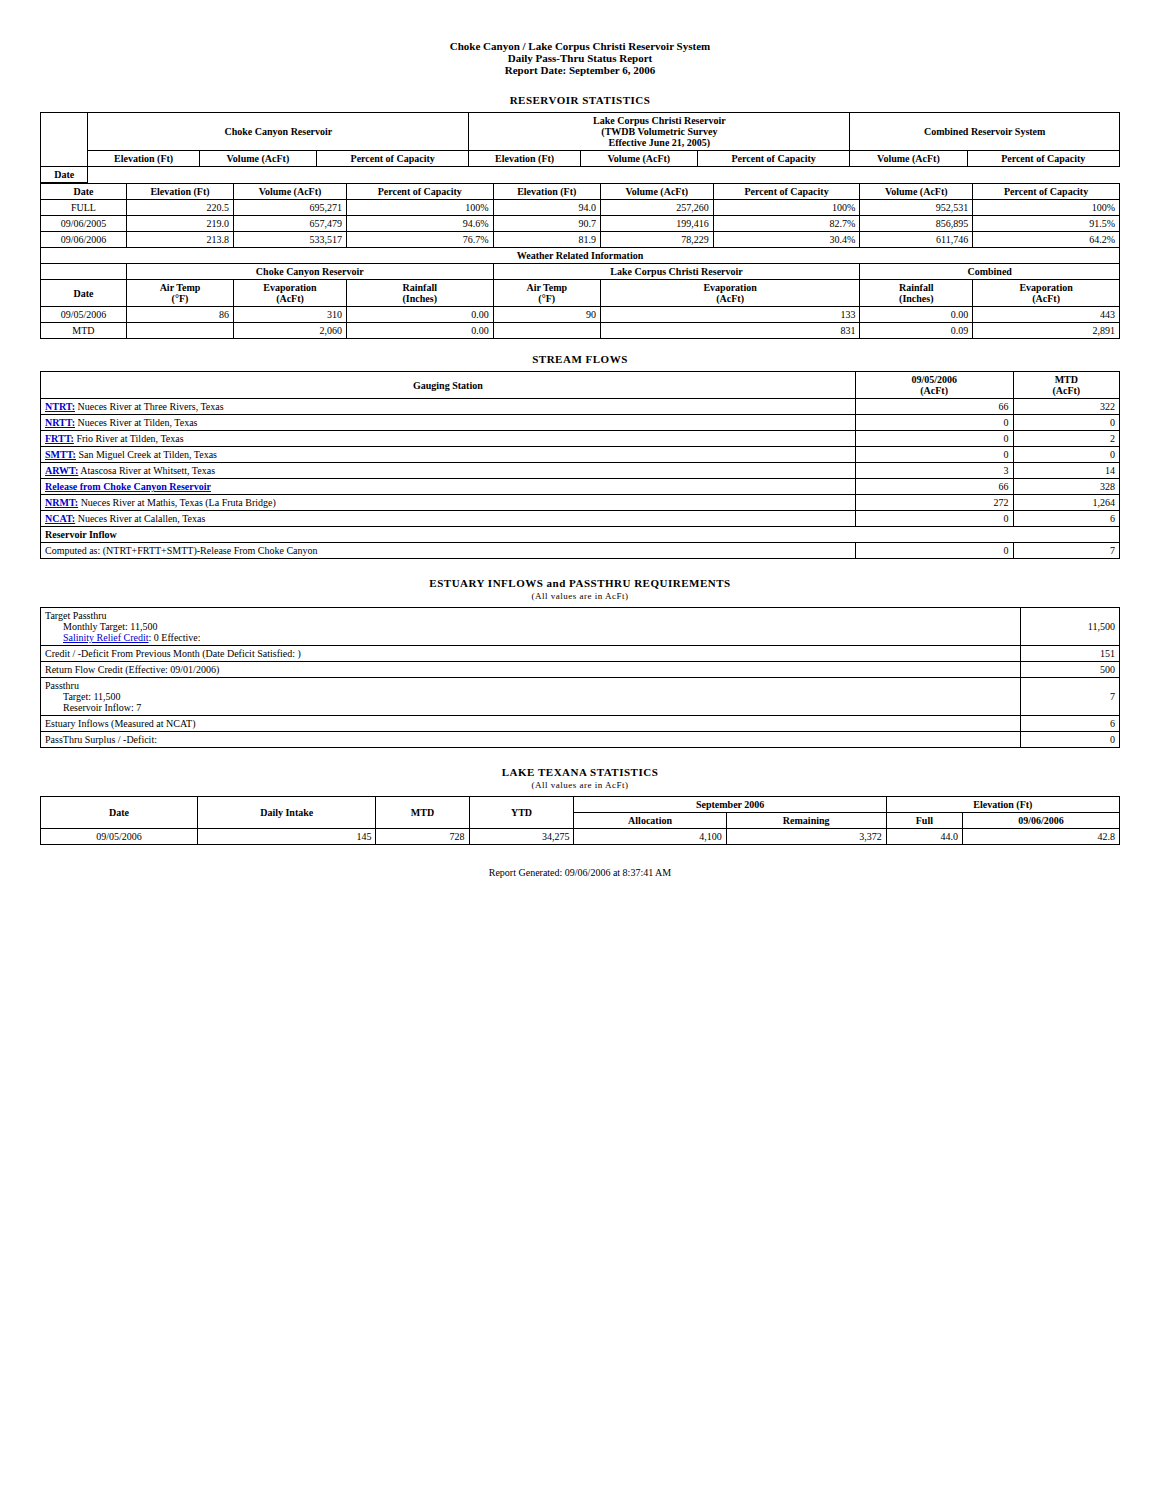Choke Canyon / Lake Corpus Christi Reservoir System
Daily Pass-Thru Status Report
Report Date: September 6, 2006
RESERVOIR STATISTICS
| | Choke Canyon Reservoir | Lake Corpus Christi Reservoir (TWDB Volumetric Survey Effective June 21, 2005) | Combined Reservoir System |
| --- | --- | --- | --- |
| Elevation (Ft) | Volume (AcFt) | Percent of Capacity | Elevation (Ft) | Volume (AcFt) | Percent of Capacity | Volume (AcFt) | Percent of Capacity |
| Date | |
| Date | Elevation (Ft) | Volume (AcFt) | Percent of Capacity | Elevation (Ft) | Volume (AcFt) | Percent of Capacity | Volume (AcFt) | Percent of Capacity |
| --- | --- | --- | --- | --- | --- | --- | --- | --- |
| FULL | 220.5 | 695,271 | 100% | 94.0 | 257,260 | 100% | 952,531 | 100% |
| 09/06/2005 | 219.0 | 657,479 | 94.6% | 90.7 | 199,416 | 82.7% | 856,895 | 91.5% |
| 09/06/2006 | 213.8 | 533,517 | 76.7% | 81.9 | 78,229 | 30.4% | 611,746 | 64.2% |
| Weather Related Information |
| | Choke Canyon Reservoir | Lake Corpus Christi Reservoir | Combined |
| Date | Air Temp (°F) | Evaporation (AcFt) | Rainfall (Inches) | Air Temp (°F) | Evaporation (AcFt) | Rainfall (Inches) | Evaporation (AcFt) |
| 09/05/2006 | 86 | 310 | 0.00 | 90 | 133 | 0.00 | 443 |
| MTD | | 2,060 | 0.00 | | 831 | 0.09 | 2,891 |
STREAM FLOWS
| Gauging Station | 09/05/2006 (AcFt) | MTD (AcFt) |
| --- | --- | --- |
| NTRT: Nueces River at Three Rivers, Texas | 66 | 322 |
| NRTT: Nueces River at Tilden, Texas | 0 | 0 |
| FRTT: Frio River at Tilden, Texas | 0 | 2 |
| SMTT: San Miguel Creek at Tilden, Texas | 0 | 0 |
| ARWT: Atascosa River at Whitsett, Texas | 3 | 14 |
| Release from Choke Canyon Reservoir | 66 | 328 |
| NRMT: Nueces River at Mathis, Texas (La Fruta Bridge) | 272 | 1,264 |
| NCAT: Nueces River at Calallen, Texas | 0 | 6 |
| Reservoir Inflow |
| Computed as: (NTRT+FRTT+SMTT)-Release From Choke Canyon | 0 | 7 |
ESTUARY INFLOWS and PASSTHRU REQUIREMENTS
(All values are in AcFt)
| Target Passthru Monthly Target: 11,500 Salinity Relief Credit : 0 Effective: | 11,500 |
| Credit / -Deficit From Previous Month (Date Deficit Satisfied: ) | 151 |
| Return Flow Credit (Effective: 09/01/2006) | 500 |
| Passthru Target: 11,500 Reservoir Inflow: 7 | 7 |
| Estuary Inflows (Measured at NCAT) | 6 |
| PassThru Surplus / -Deficit: | 0 |
LAKE TEXANA STATISTICS
(All values are in AcFt)
| Date | Daily Intake | MTD | YTD | September 2006 | Elevation (Ft) |
| --- | --- | --- | --- | --- | --- |
| Allocation | Remaining | Full | 09/06/2006 |
| 09/05/2006 | 145 | 728 | 34,275 | 4,100 | 3,372 | 44.0 | 42.8 |
Report Generated: 09/06/2006 at 8:37:41 AM